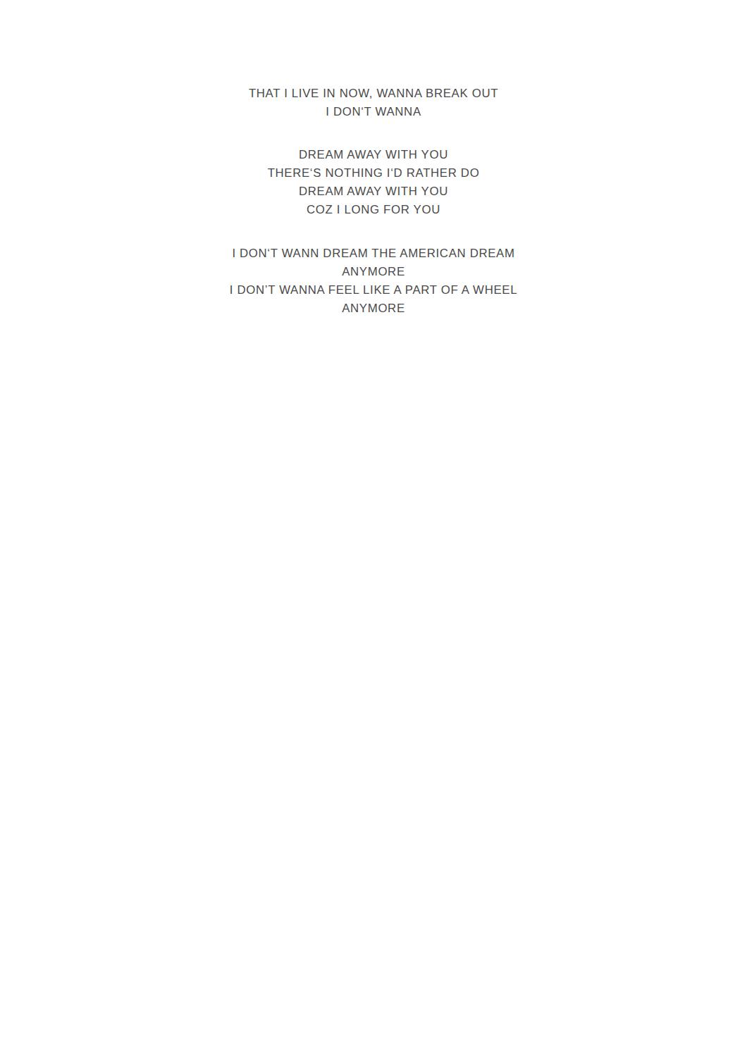That I live in now, wanna break out
I don‘t wanna
Dream away with you
There‘s nothing I‘d rather do
Dream away with you
Coz I long for you
I don‘t wann dream the American dream
anymore
I don’t wanna feel like a part of a wheel
anymore